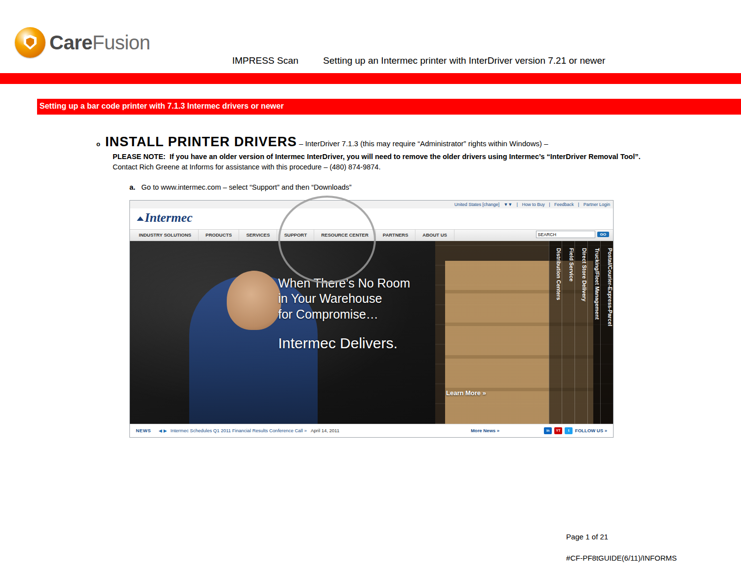CareFusion
IMPRESS Scan Setting up an Intermec printer with InterDriver version 7.21 or newer
Setting up a bar code printer with 7.1.3 Intermec drivers or newer
o INSTALL PRINTER DRIVERS – InterDriver 7.1.3 (this may require “Administrator” rights within Windows) –
PLEASE NOTE: If you have an older version of Intermec InterDriver, you will need to remove the older drivers using Intermec’s “InterDriver Removal Tool”. Contact Rich Greene at Informs for assistance with this procedure – (480) 874-9874.
a. Go to www.intermec.com – select “Support” and then “Downloads”
United States [change] ▼▼ | How to Buy | Feedback | Partner Login
Intermec
INDUSTRY SOLUTIONS
PRODUCTS
SERVICES
SUPPORT
RESOURCE CENTER
PARTNERS
ABOUT US
GO
When There’s No Room
in Your Warehouse
for Compromise…
Intermec Delivers.
Learn More »
Distribution Centers
Field Service
Direct Store Delivery
Trucking/Fleet Management
Postal/Courier-Express-Parcel
NEWS ◀ ▶ Intermec Schedules Q1 2011 Financial Results Conference Call »April 14, 2011 More News » in YT t FOLLOW US »
Page 1 of 21
#CF-PF8tGUIDE(6/11)/INFORMS